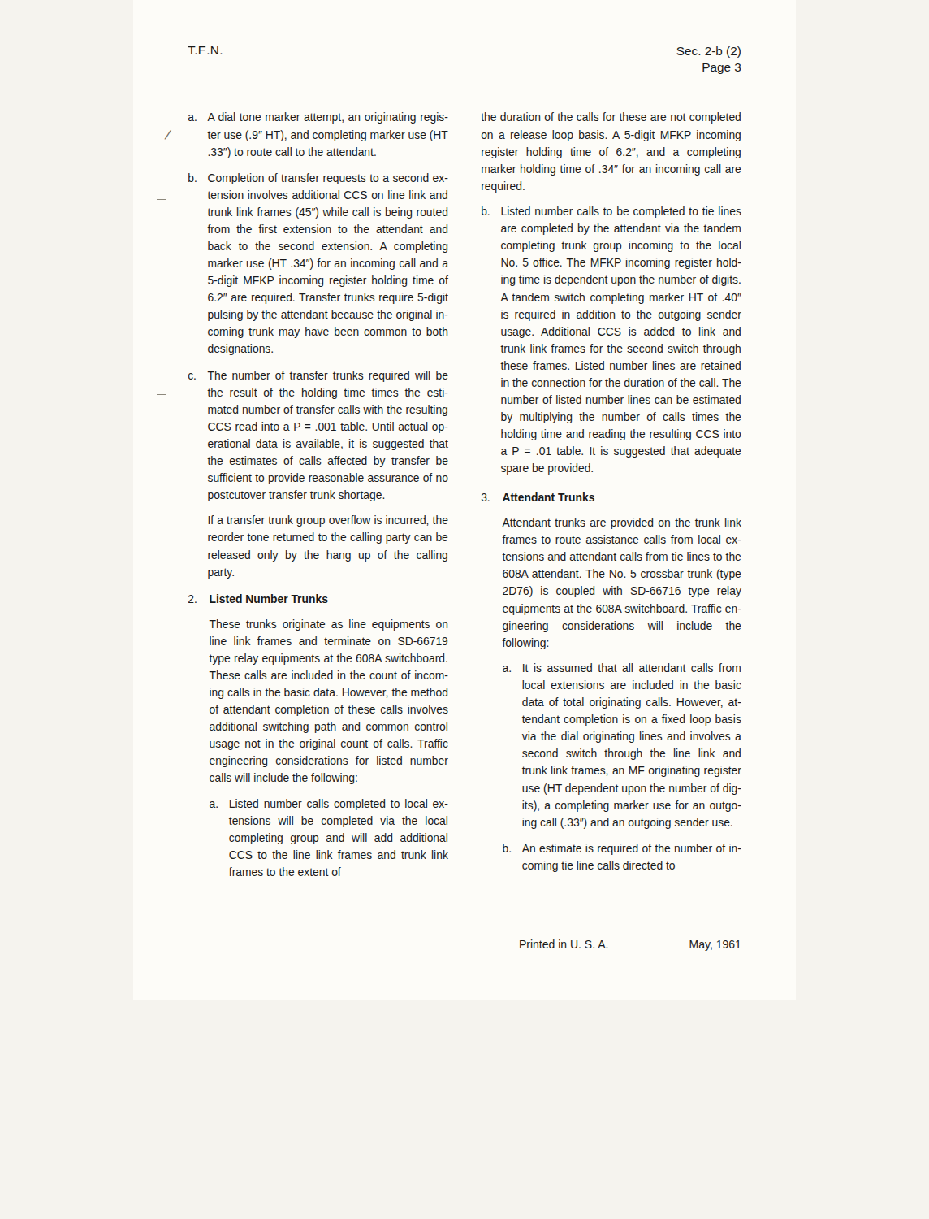T.E.N.
Sec. 2-b (2)
Page 3
/
a. A dial tone marker attempt, an originating register use (.9″ HT), and completing marker use (HT .33″) to route call to the attendant.
b. Completion of transfer requests to a second extension involves additional CCS on line link and trunk link frames (45″) while call is being routed from the first extension to the attendant and back to the second extension. A completing marker use (HT .34″) for an incoming call and a 5-digit MFKP incoming register holding time of 6.2″ are required. Transfer trunks require 5-digit pulsing by the attendant because the original incoming trunk may have been common to both designations.
c. The number of transfer trunks required will be the result of the holding time times the estimated number of transfer calls with the resulting CCS read into a P = .001 table. Until actual operational data is available, it is suggested that the estimates of calls affected by transfer be sufficient to provide reasonable assurance of no postcutover transfer trunk shortage.
If a transfer trunk group overflow is incurred, the reorder tone returned to the calling party can be released only by the hang up of the calling party.
2. Listed Number Trunks
These trunks originate as line equipments on line link frames and terminate on SD-66719 type relay equipments at the 608A switchboard. These calls are included in the count of incoming calls in the basic data. However, the method of attendant completion of these calls involves additional switching path and common control usage not in the original count of calls. Traffic engineering considerations for listed number calls will include the following:
a. Listed number calls completed to local extensions will be completed via the local completing group and will add additional CCS to the line link frames and trunk link frames to the extent of
the duration of the calls for these are not completed on a release loop basis. A 5-digit MFKP incoming register holding time of 6.2″, and a completing marker holding time of .34″ for an incoming call are required.
b. Listed number calls to be completed to tie lines are completed by the attendant via the tandem completing trunk group incoming to the local No. 5 office. The MFKP incoming register holding time is dependent upon the number of digits. A tandem switch completing marker HT of .40″ is required in addition to the outgoing sender usage. Additional CCS is added to link and trunk link frames for the second switch through these frames. Listed number lines are retained in the connection for the duration of the call. The number of listed number lines can be estimated by multiplying the number of calls times the holding time and reading the resulting CCS into a P = .01 table. It is suggested that adequate spare be provided.
3. Attendant Trunks
Attendant trunks are provided on the trunk link frames to route assistance calls from local extensions and attendant calls from tie lines to the 608A attendant. The No. 5 crossbar trunk (type 2D76) is coupled with SD-66716 type relay equipments at the 608A switchboard. Traffic engineering considerations will include the following:
a. It is assumed that all attendant calls from local extensions are included in the basic data of total originating calls. However, attendant completion is on a fixed loop basis via the dial originating lines and involves a second switch through the line link and trunk link frames, an MF originating register use (HT dependent upon the number of digits), a completing marker use for an outgoing call (.33″) and an outgoing sender use.
b. An estimate is required of the number of incoming tie line calls directed to
Printed in U. S. A.
May, 1961